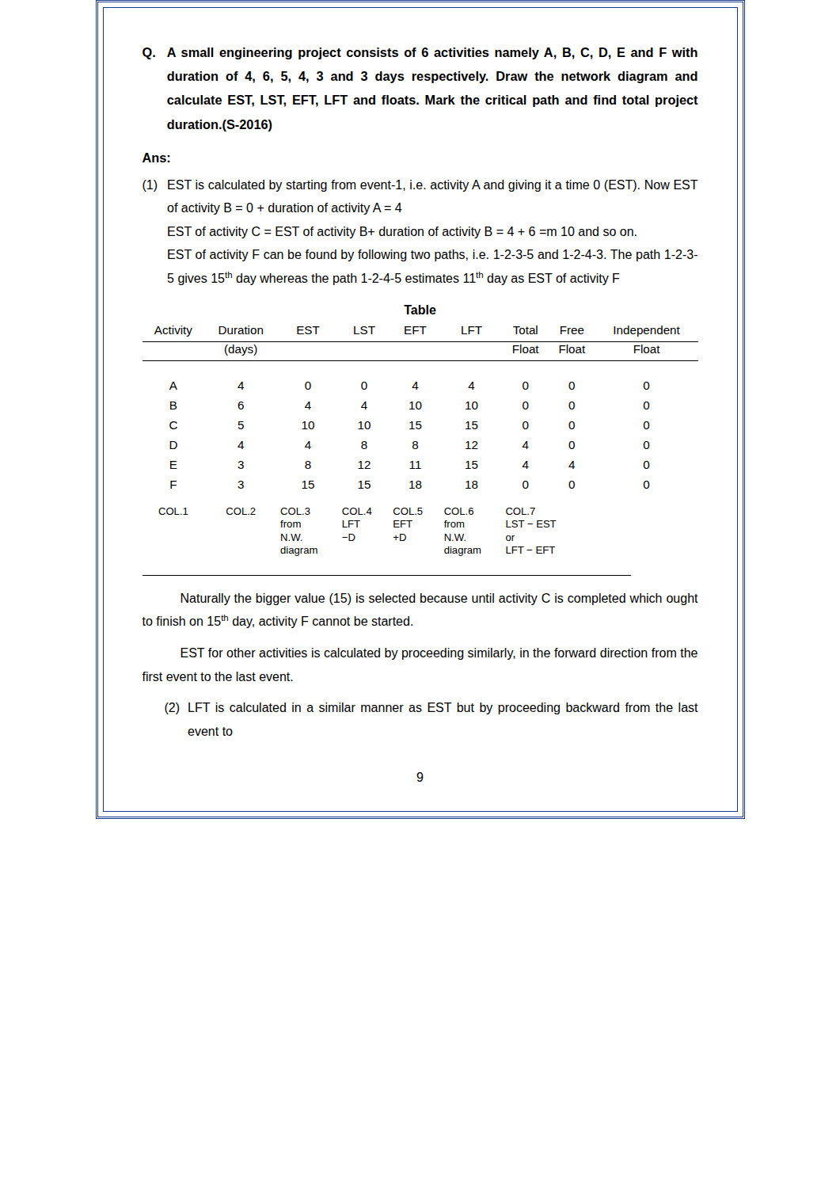Q.
A small engineering project consists of 6 activities namely A, B, C, D, E and F with duration of 4, 6, 5, 4, 3 and 3 days respectively. Draw the network diagram and calculate EST, LST, EFT, LFT and floats. Mark the critical path and find total project duration.(S-2016)
Ans:
(1) EST is calculated by starting from event-1, i.e. activity A and giving it a time 0 (EST). Now EST of activity B = 0 + duration of activity A = 4
EST of activity C = EST of activity B+ duration of activity B = 4 + 6 =m 10 and so on.
EST of activity F can be found by following two paths, i.e. 1-2-3-5 and 1-2-4-3. The path 1-2-3-5 gives 15th day whereas the path 1-2-4-5 estimates 11th day as EST of activity F
Table
| Activity | Duration | EST | LST | EFT | LFT | Total | Free | Independent |
| --- | --- | --- | --- | --- | --- | --- | --- | --- |
| | (days) | | | | | Float | Float | Float |
| A | 4 | 0 | 0 | 4 | 4 | 0 | 0 | 0 |
| B | 6 | 4 | 4 | 10 | 10 | 0 | 0 | 0 |
| C | 5 | 10 | 10 | 15 | 15 | 0 | 0 | 0 |
| D | 4 | 4 | 8 | 8 | 12 | 4 | 0 | 0 |
| E | 3 | 8 | 12 | 11 | 15 | 4 | 4 | 0 |
| F | 3 | 15 | 15 | 18 | 18 | 0 | 0 | 0 |
| COL.1 | COL.2 | COL.3 from N.W. diagram | COL.4 LFT −D | COL.5 EFT +D | COL.6 from N.W. diagram | COL.7 LST − EST or LFT − EFT | |
Naturally the bigger value (15) is selected because until activity C is completed which ought to finish on 15th day, activity F cannot be started.
EST for other activities is calculated by proceeding similarly, in the forward direction from the first event to the last event.
(2) LFT is calculated in a similar manner as EST but by proceeding backward from the last event to
9